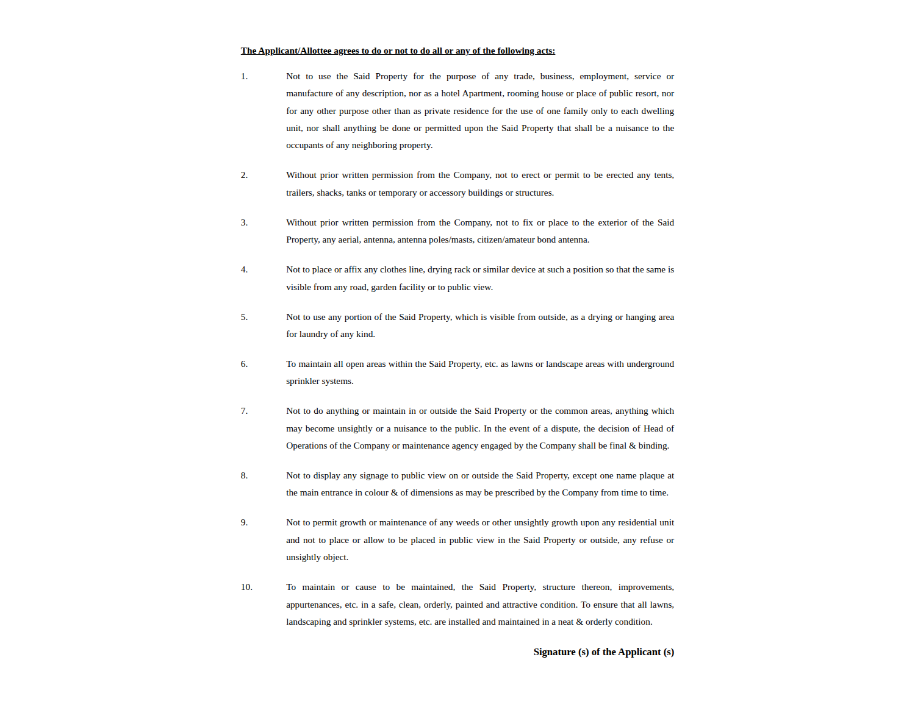The Applicant/Allottee agrees to do or not to do all or any of the following acts:
1. Not to use the Said Property for the purpose of any trade, business, employment, service or manufacture of any description, nor as a hotel Apartment, rooming house or place of public resort, nor for any other purpose other than as private residence for the use of one family only to each dwelling unit, nor shall anything be done or permitted upon the Said Property that shall be a nuisance to the occupants of any neighboring property.
2. Without prior written permission from the Company, not to erect or permit to be erected any tents, trailers, shacks, tanks or temporary or accessory buildings or structures.
3. Without prior written permission from the Company, not to fix or place to the exterior of the Said Property, any aerial, antenna, antenna poles/masts, citizen/amateur bond antenna.
4. Not to place or affix any clothes line, drying rack or similar device at such a position so that the same is visible from any road, garden facility or to public view.
5. Not to use any portion of the Said Property, which is visible from outside, as a drying or hanging area for laundry of any kind.
6. To maintain all open areas within the Said Property, etc. as lawns or landscape areas with underground sprinkler systems.
7. Not to do anything or maintain in or outside the Said Property or the common areas, anything which may become unsightly or a nuisance to the public. In the event of a dispute, the decision of Head of Operations of the Company or maintenance agency engaged by the Company shall be final & binding.
8. Not to display any signage to public view on or outside the Said Property, except one name plaque at the main entrance in colour & of dimensions as may be prescribed by the Company from time to time.
9. Not to permit growth or maintenance of any weeds or other unsightly growth upon any residential unit and not to place or allow to be placed in public view in the Said Property or outside, any refuse or unsightly object.
10. To maintain or cause to be maintained, the Said Property, structure thereon, improvements, appurtenances, etc. in a safe, clean, orderly, painted and attractive condition. To ensure that all lawns, landscaping and sprinkler systems, etc. are installed and maintained in a neat & orderly condition.
Signature (s) of the Applicant (s)